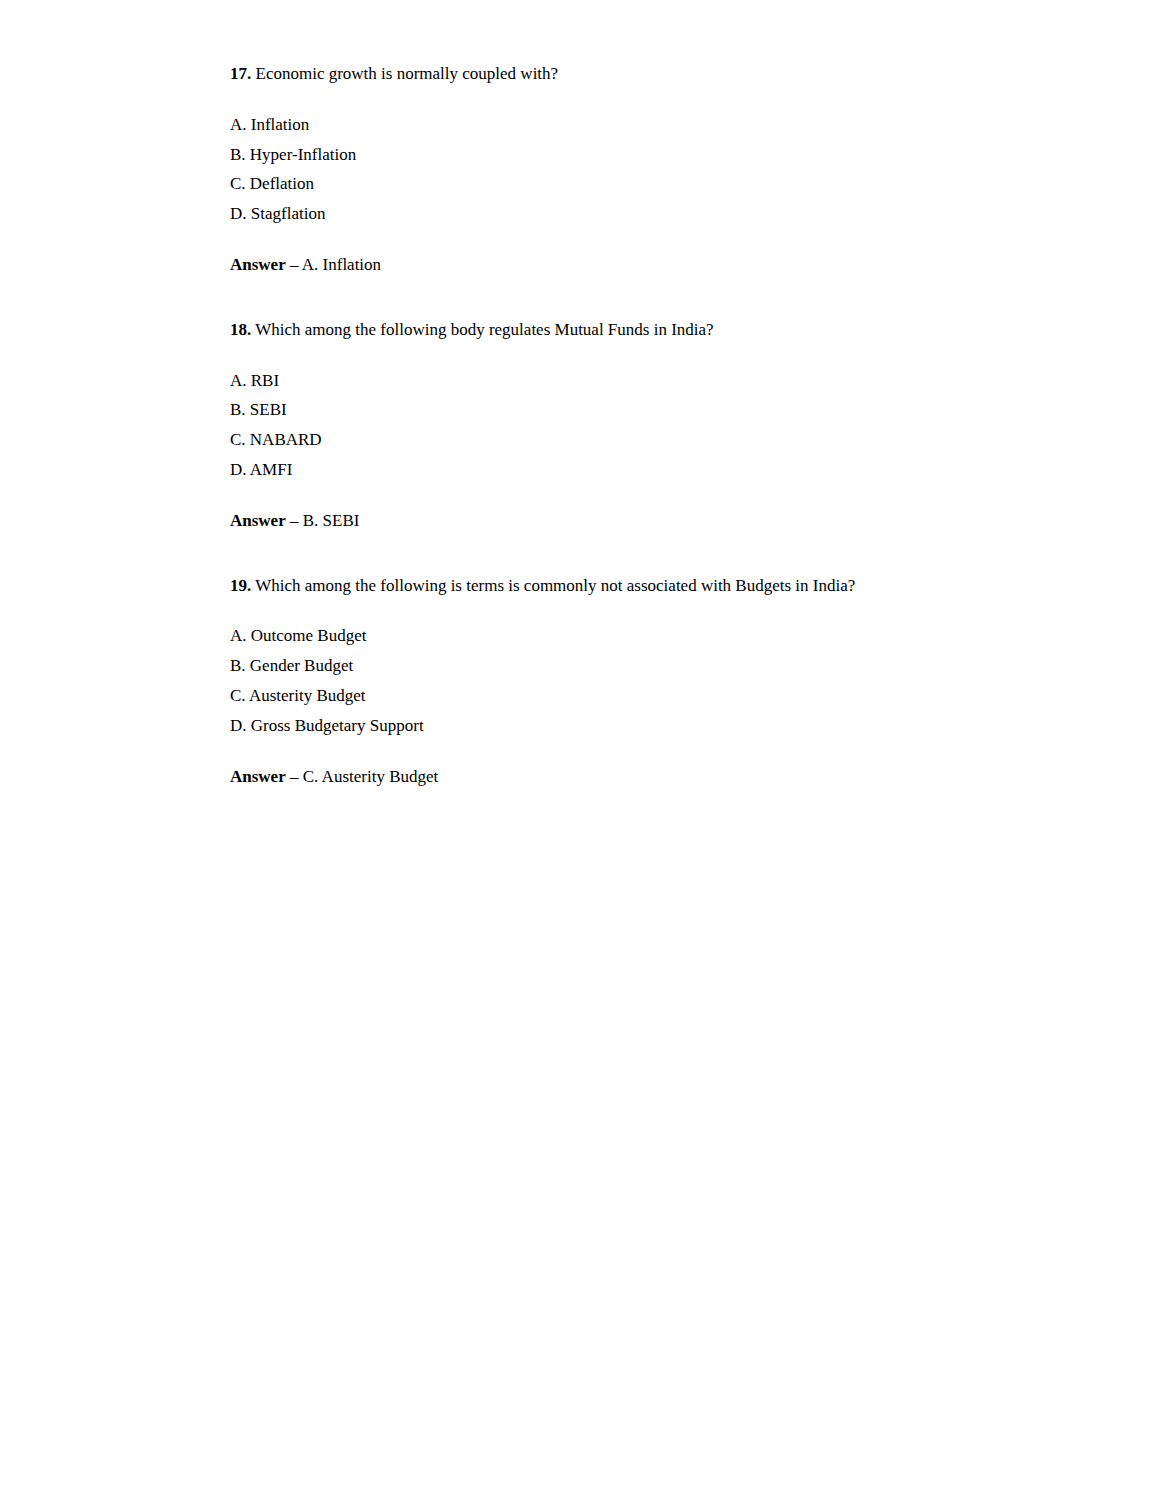17. Economic growth is normally coupled with?
A. Inflation
B. Hyper-Inflation
C. Deflation
D. Stagflation
Answer – A. Inflation
18. Which among the following body regulates Mutual Funds in India?
A. RBI
B. SEBI
C. NABARD
D. AMFI
Answer – B. SEBI
19. Which among the following is terms is commonly not associated with Budgets in India?
A. Outcome Budget
B. Gender Budget
C. Austerity Budget
D. Gross Budgetary Support
Answer – C. Austerity Budget